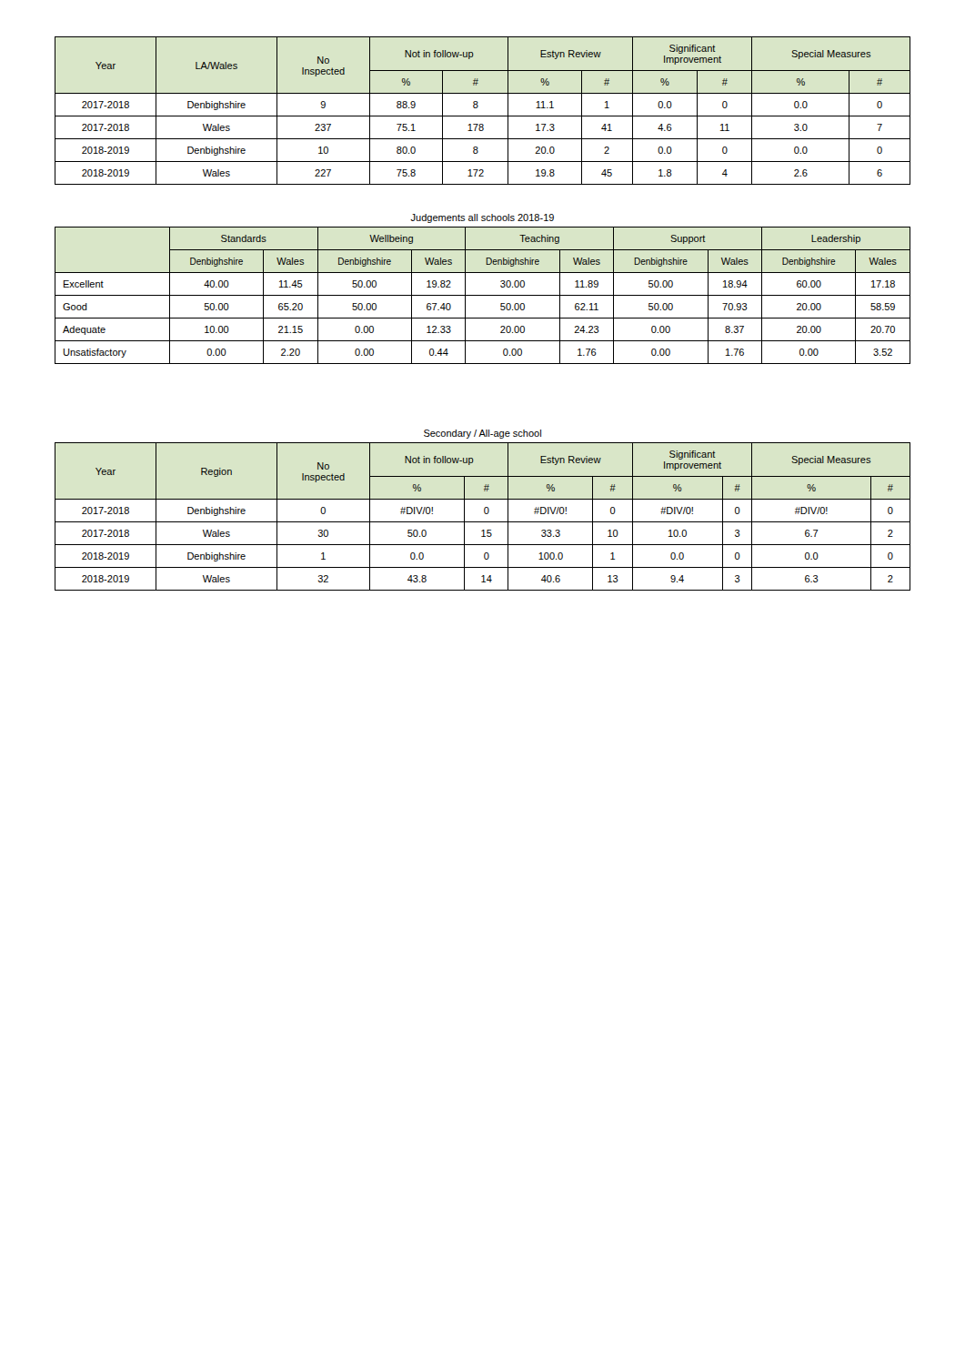| Year | LA/Wales | No Inspected | Not in follow-up | Estyn Review | Significant Improvement | Special Measures |
| --- | --- | --- | --- | --- | --- | --- |
| % | # | % | # | % | # | % | # |
| 2017-2018 | Denbighshire | 9 | 88.9 | 8 | 11.1 | 1 | 0.0 | 0 | 0.0 | 0 |
| 2017-2018 | Wales | 237 | 75.1 | 178 | 17.3 | 41 | 4.6 | 11 | 3.0 | 7 |
| 2018-2019 | Denbighshire | 10 | 80.0 | 8 | 20.0 | 2 | 0.0 | 0 | 0.0 | 0 |
| 2018-2019 | Wales | 227 | 75.8 | 172 | 19.8 | 45 | 1.8 | 4 | 2.6 | 6 |
Judgements all schools 2018-19
| | Standards | Wellbeing | Teaching | Support | Leadership |
| --- | --- | --- | --- | --- | --- |
| Denbighshire | Wales | Denbighshire | Wales | Denbighshire | Wales | Denbighshire | Wales | Denbighshire | Wales |
| Excellent | 40.00 | 11.45 | 50.00 | 19.82 | 30.00 | 11.89 | 50.00 | 18.94 | 60.00 | 17.18 |
| Good | 50.00 | 65.20 | 50.00 | 67.40 | 50.00 | 62.11 | 50.00 | 70.93 | 20.00 | 58.59 |
| Adequate | 10.00 | 21.15 | 0.00 | 12.33 | 20.00 | 24.23 | 0.00 | 8.37 | 20.00 | 20.70 |
| Unsatisfactory | 0.00 | 2.20 | 0.00 | 0.44 | 0.00 | 1.76 | 0.00 | 1.76 | 0.00 | 3.52 |
Secondary / All-age school
| Year | Region | No Inspected | Not in follow-up | Estyn Review | Significant Improvement | Special Measures |
| --- | --- | --- | --- | --- | --- | --- |
| % | # | % | # | % | # | % | # |
| 2017-2018 | Denbighshire | 0 | #DIV/0! | 0 | #DIV/0! | 0 | #DIV/0! | 0 | #DIV/0! | 0 |
| 2017-2018 | Wales | 30 | 50.0 | 15 | 33.3 | 10 | 10.0 | 3 | 6.7 | 2 |
| 2018-2019 | Denbighshire | 1 | 0.0 | 0 | 100.0 | 1 | 0.0 | 0 | 0.0 | 0 |
| 2018-2019 | Wales | 32 | 43.8 | 14 | 40.6 | 13 | 9.4 | 3 | 6.3 | 2 |